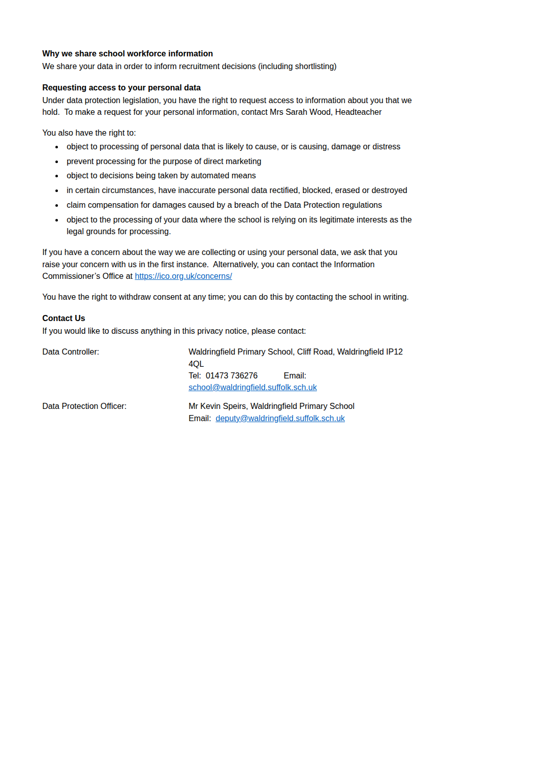Why we share school workforce information
We share your data in order to inform recruitment decisions (including shortlisting)
Requesting access to your personal data
Under data protection legislation, you have the right to request access to information about you that we hold. To make a request for your personal information, contact Mrs Sarah Wood, Headteacher
You also have the right to:
object to processing of personal data that is likely to cause, or is causing, damage or distress
prevent processing for the purpose of direct marketing
object to decisions being taken by automated means
in certain circumstances, have inaccurate personal data rectified, blocked, erased or destroyed
claim compensation for damages caused by a breach of the Data Protection regulations
object to the processing of your data where the school is relying on its legitimate interests as the legal grounds for processing.
If you have a concern about the way we are collecting or using your personal data, we ask that you raise your concern with us in the first instance. Alternatively, you can contact the Information Commissioner’s Office at https://ico.org.uk/concerns/
You have the right to withdraw consent at any time; you can do this by contacting the school in writing.
Contact Us
If you would like to discuss anything in this privacy notice, please contact:
| Data Controller: | Waldringfield Primary School, Cliff Road, Waldringfield IP12 4QL Tel: 01473 736276 Email: school@waldringfield.suffolk.sch.uk |
| Data Protection Officer: | Mr Kevin Speirs, Waldringfield Primary School Email: deputy@waldringfield.suffolk.sch.uk |